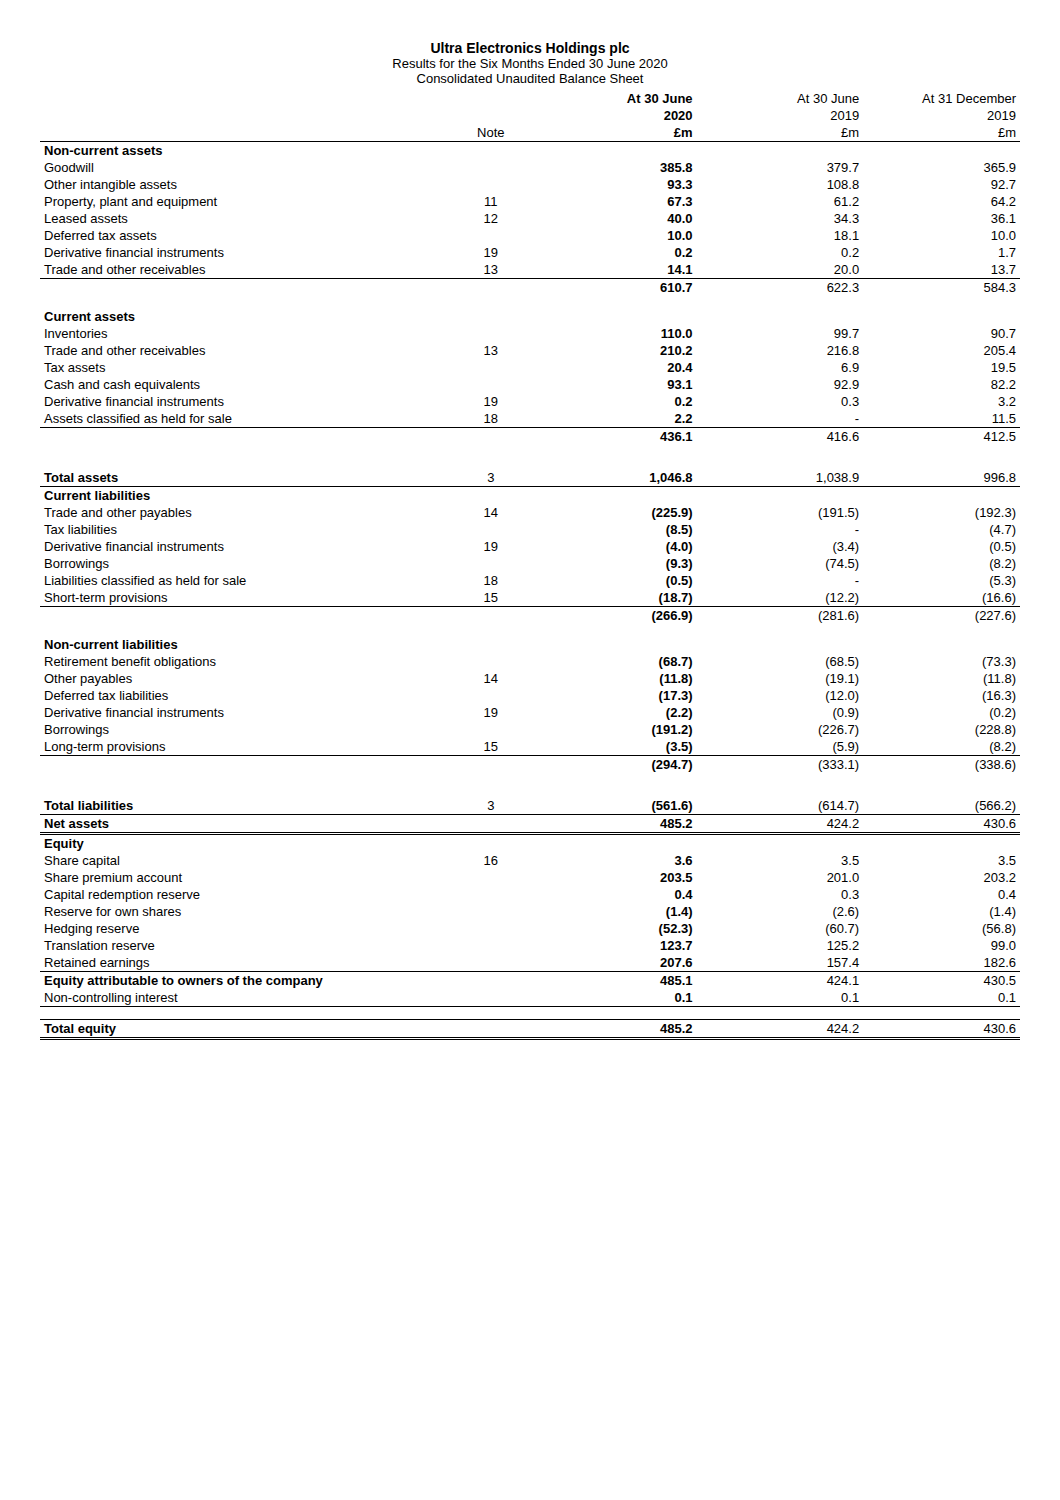Ultra Electronics Holdings plc
Results for the Six Months Ended 30 June 2020
Consolidated Unaudited Balance Sheet
| | | At 30 June | At 30 June | At 31 December |
| | | 2020 | 2019 | 2019 |
| | Note | £m | £m | £m |
| Non-current assets | | | | |
| Goodwill | | 385.8 | 379.7 | 365.9 |
| Other intangible assets | | 93.3 | 108.8 | 92.7 |
| Property, plant and equipment | 11 | 67.3 | 61.2 | 64.2 |
| Leased assets | 12 | 40.0 | 34.3 | 36.1 |
| Deferred tax assets | | 10.0 | 18.1 | 10.0 |
| Derivative financial instruments | 19 | 0.2 | 0.2 | 1.7 |
| Trade and other receivables | 13 | 14.1 | 20.0 | 13.7 |
| | | 610.7 | 622.3 | 584.3 |
| Current assets | | | | |
| Inventories | | 110.0 | 99.7 | 90.7 |
| Trade and other receivables | 13 | 210.2 | 216.8 | 205.4 |
| Tax assets | | 20.4 | 6.9 | 19.5 |
| Cash and cash equivalents | | 93.1 | 92.9 | 82.2 |
| Derivative financial instruments | 19 | 0.2 | 0.3 | 3.2 |
| Assets classified as held for sale | 18 | 2.2 | - | 11.5 |
| | | 436.1 | 416.6 | 412.5 |
| Total assets | 3 | 1,046.8 | 1,038.9 | 996.8 |
| Current liabilities | | | | |
| Trade and other payables | 14 | (225.9) | (191.5) | (192.3) |
| Tax liabilities | | (8.5) | - | (4.7) |
| Derivative financial instruments | 19 | (4.0) | (3.4) | (0.5) |
| Borrowings | | (9.3) | (74.5) | (8.2) |
| Liabilities classified as held for sale | 18 | (0.5) | - | (5.3) |
| Short-term provisions | 15 | (18.7) | (12.2) | (16.6) |
| | | (266.9) | (281.6) | (227.6) |
| Non-current liabilities | | | | |
| Retirement benefit obligations | | (68.7) | (68.5) | (73.3) |
| Other payables | 14 | (11.8) | (19.1) | (11.8) |
| Deferred tax liabilities | | (17.3) | (12.0) | (16.3) |
| Derivative financial instruments | 19 | (2.2) | (0.9) | (0.2) |
| Borrowings | | (191.2) | (226.7) | (228.8) |
| Long-term provisions | 15 | (3.5) | (5.9) | (8.2) |
| | | (294.7) | (333.1) | (338.6) |
| Total liabilities | 3 | (561.6) | (614.7) | (566.2) |
| Net assets | | 485.2 | 424.2 | 430.6 |
| Equity | | | | |
| Share capital | 16 | 3.6 | 3.5 | 3.5 |
| Share premium account | | 203.5 | 201.0 | 203.2 |
| Capital redemption reserve | | 0.4 | 0.3 | 0.4 |
| Reserve for own shares | | (1.4) | (2.6) | (1.4) |
| Hedging reserve | | (52.3) | (60.7) | (56.8) |
| Translation reserve | | 123.7 | 125.2 | 99.0 |
| Retained earnings | | 207.6 | 157.4 | 182.6 |
| Equity attributable to owners of the company | | 485.1 | 424.1 | 430.5 |
| Non-controlling interest | | 0.1 | 0.1 | 0.1 |
| Total equity | | 485.2 | 424.2 | 430.6 |